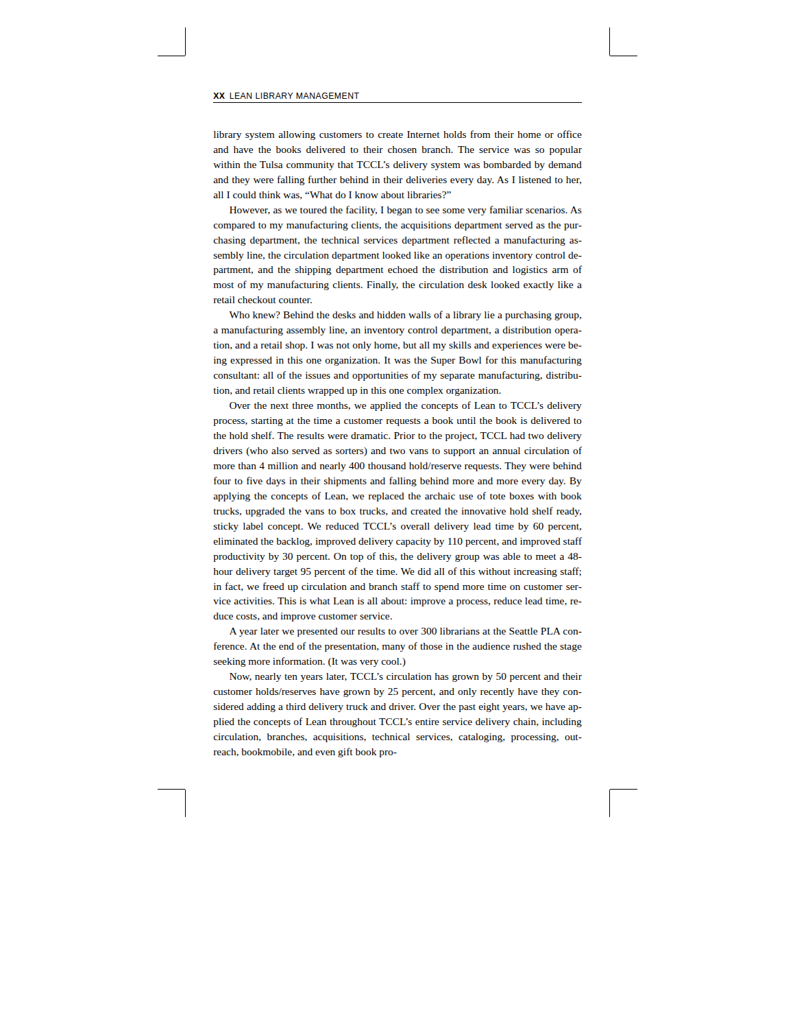xx Lean Library Management
library system allowing customers to create Internet holds from their home or office and have the books delivered to their chosen branch. The service was so popular within the Tulsa community that TCCL’s delivery system was bombarded by demand and they were falling further behind in their deliveries every day. As I listened to her, all I could think was, “What do I know about libraries?”
However, as we toured the facility, I began to see some very familiar scenarios. As compared to my manufacturing clients, the acquisitions department served as the purchasing department, the technical services department reflected a manufacturing assembly line, the circulation department looked like an operations inventory control department, and the shipping department echoed the distribution and logistics arm of most of my manufacturing clients. Finally, the circulation desk looked exactly like a retail checkout counter.
Who knew? Behind the desks and hidden walls of a library lie a purchasing group, a manufacturing assembly line, an inventory control department, a distribution operation, and a retail shop. I was not only home, but all my skills and experiences were being expressed in this one organization. It was the Super Bowl for this manufacturing consultant: all of the issues and opportunities of my separate manufacturing, distribution, and retail clients wrapped up in this one complex organization.
Over the next three months, we applied the concepts of Lean to TCCL’s delivery process, starting at the time a customer requests a book until the book is delivered to the hold shelf. The results were dramatic. Prior to the project, TCCL had two delivery drivers (who also served as sorters) and two vans to support an annual circulation of more than 4 million and nearly 400 thousand hold/reserve requests. They were behind four to five days in their shipments and falling behind more and more every day. By applying the concepts of Lean, we replaced the archaic use of tote boxes with book trucks, upgraded the vans to box trucks, and created the innovative hold shelf ready, sticky label concept. We reduced TCCL’s overall delivery lead time by 60 percent, eliminated the backlog, improved delivery capacity by 110 percent, and improved staff productivity by 30 percent. On top of this, the delivery group was able to meet a 48-hour delivery target 95 percent of the time. We did all of this without increasing staff; in fact, we freed up circulation and branch staff to spend more time on customer service activities. This is what Lean is all about: improve a process, reduce lead time, reduce costs, and improve customer service.
A year later we presented our results to over 300 librarians at the Seattle PLA conference. At the end of the presentation, many of those in the audience rushed the stage seeking more information. (It was very cool.)
Now, nearly ten years later, TCCL’s circulation has grown by 50 percent and their customer holds/reserves have grown by 25 percent, and only recently have they considered adding a third delivery truck and driver. Over the past eight years, we have applied the concepts of Lean throughout TCCL’s entire service delivery chain, including circulation, branches, acquisitions, technical services, cataloging, processing, outreach, bookmobile, and even gift book pro-